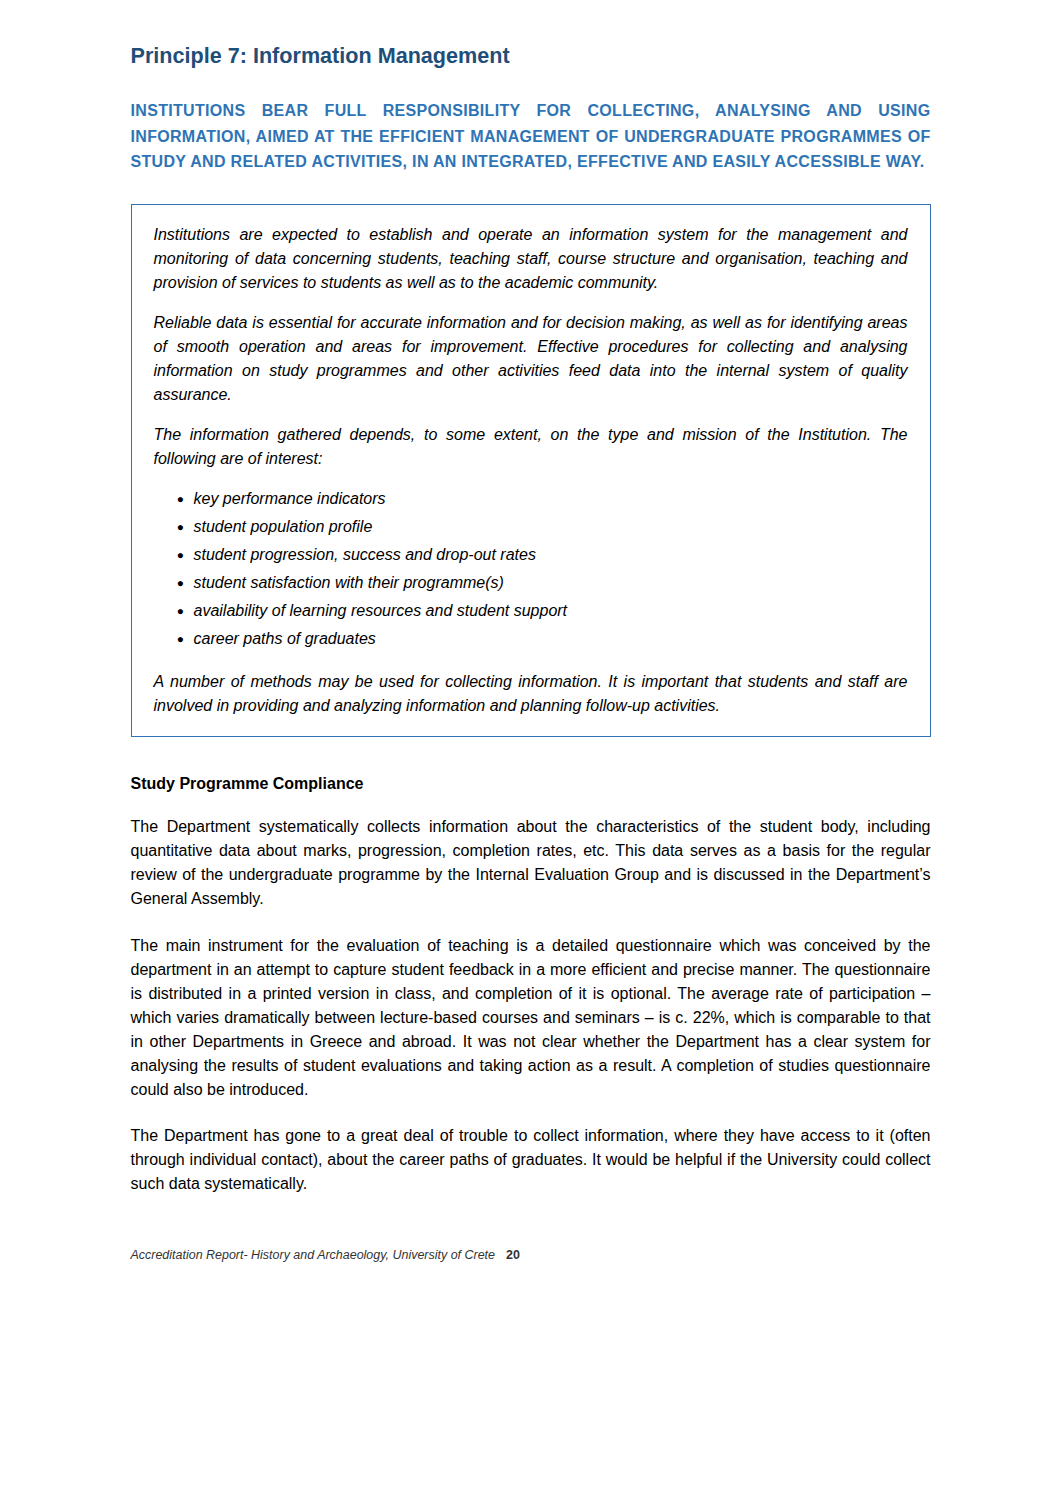Principle 7: Information Management
Institutions bear full responsibility for collecting, analysing and using information, aimed at the efficient management of undergraduate programmes of study and related activities, in an integrated, effective and easily accessible way.
Institutions are expected to establish and operate an information system for the management and monitoring of data concerning students, teaching staff, course structure and organisation, teaching and provision of services to students as well as to the academic community.
Reliable data is essential for accurate information and for decision making, as well as for identifying areas of smooth operation and areas for improvement. Effective procedures for collecting and analysing information on study programmes and other activities feed data into the internal system of quality assurance.
The information gathered depends, to some extent, on the type and mission of the Institution. The following are of interest:
key performance indicators
student population profile
student progression, success and drop-out rates
student satisfaction with their programme(s)
availability of learning resources and student support
career paths of graduates
A number of methods may be used for collecting information. It is important that students and staff are involved in providing and analyzing information and planning follow-up activities.
Study Programme Compliance
The Department systematically collects information about the characteristics of the student body, including quantitative data about marks, progression, completion rates, etc. This data serves as a basis for the regular review of the undergraduate programme by the Internal Evaluation Group and is discussed in the Department’s General Assembly.
The main instrument for the evaluation of teaching is a detailed questionnaire which was conceived by the department in an attempt to capture student feedback in a more efficient and precise manner. The questionnaire is distributed in a printed version in class, and completion of it is optional. The average rate of participation – which varies dramatically between lecture-based courses and seminars – is c. 22%, which is comparable to that in other Departments in Greece and abroad. It was not clear whether the Department has a clear system for analysing the results of student evaluations and taking action as a result. A completion of studies questionnaire could also be introduced.
The Department has gone to a great deal of trouble to collect information, where they have access to it (often through individual contact), about the career paths of graduates. It would be helpful if the University could collect such data systematically.
Accreditation Report- History and Archaeology, University of Crete 20